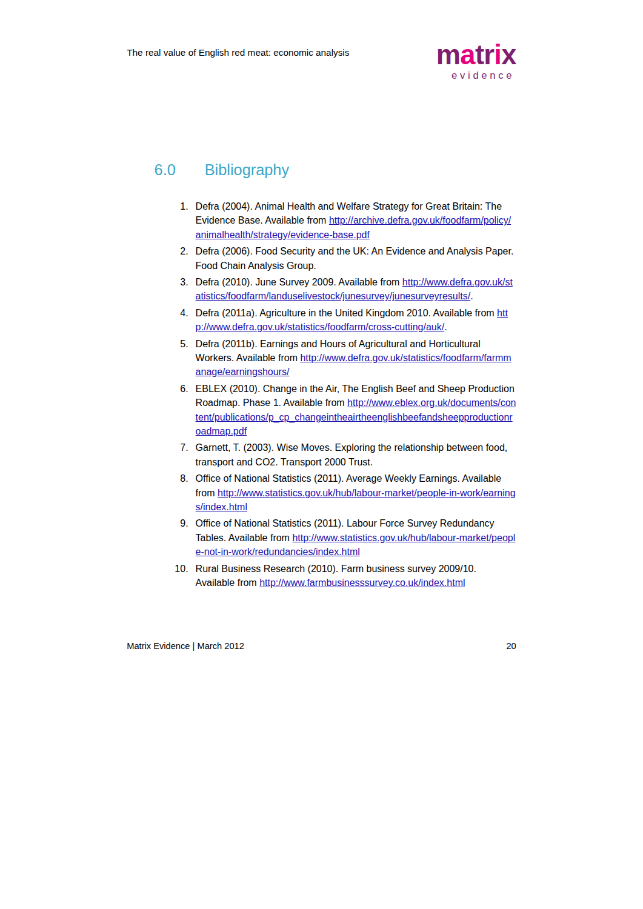The real value of English red meat: economic analysis
matrix
evidence
6.0 Bibliography
Defra (2004). Animal Health and Welfare Strategy for Great Britain: The Evidence Base. Available from http://archive.defra.gov.uk/foodfarm/policy/animalhealth/strategy/evidence-base.pdf
Defra (2006). Food Security and the UK: An Evidence and Analysis Paper. Food Chain Analysis Group.
Defra (2010). June Survey 2009. Available from http://www.defra.gov.uk/statistics/foodfarm/landuselivestock/junesurvey/junesurveyresults/.
Defra (2011a). Agriculture in the United Kingdom 2010. Available from http://www.defra.gov.uk/statistics/foodfarm/cross-cutting/auk/.
Defra (2011b). Earnings and Hours of Agricultural and Horticultural Workers. Available from http://www.defra.gov.uk/statistics/foodfarm/farmmanage/earningshours/
EBLEX (2010). Change in the Air, The English Beef and Sheep Production Roadmap. Phase 1. Available from http://www.eblex.org.uk/documents/content/publications/p_cp_changeintheairtheenglishbeefandsheepproductionroadmap.pdf
Garnett, T. (2003). Wise Moves. Exploring the relationship between food, transport and CO2. Transport 2000 Trust.
Office of National Statistics (2011). Average Weekly Earnings. Available from http://www.statistics.gov.uk/hub/labour-market/people-in-work/earnings/index.html
Office of National Statistics (2011). Labour Force Survey Redundancy Tables. Available from http://www.statistics.gov.uk/hub/labour-market/people-not-in-work/redundancies/index.html
Rural Business Research (2010). Farm business survey 2009/10. Available from http://www.farmbusinesssurvey.co.uk/index.html
Matrix Evidence | March 2012
20